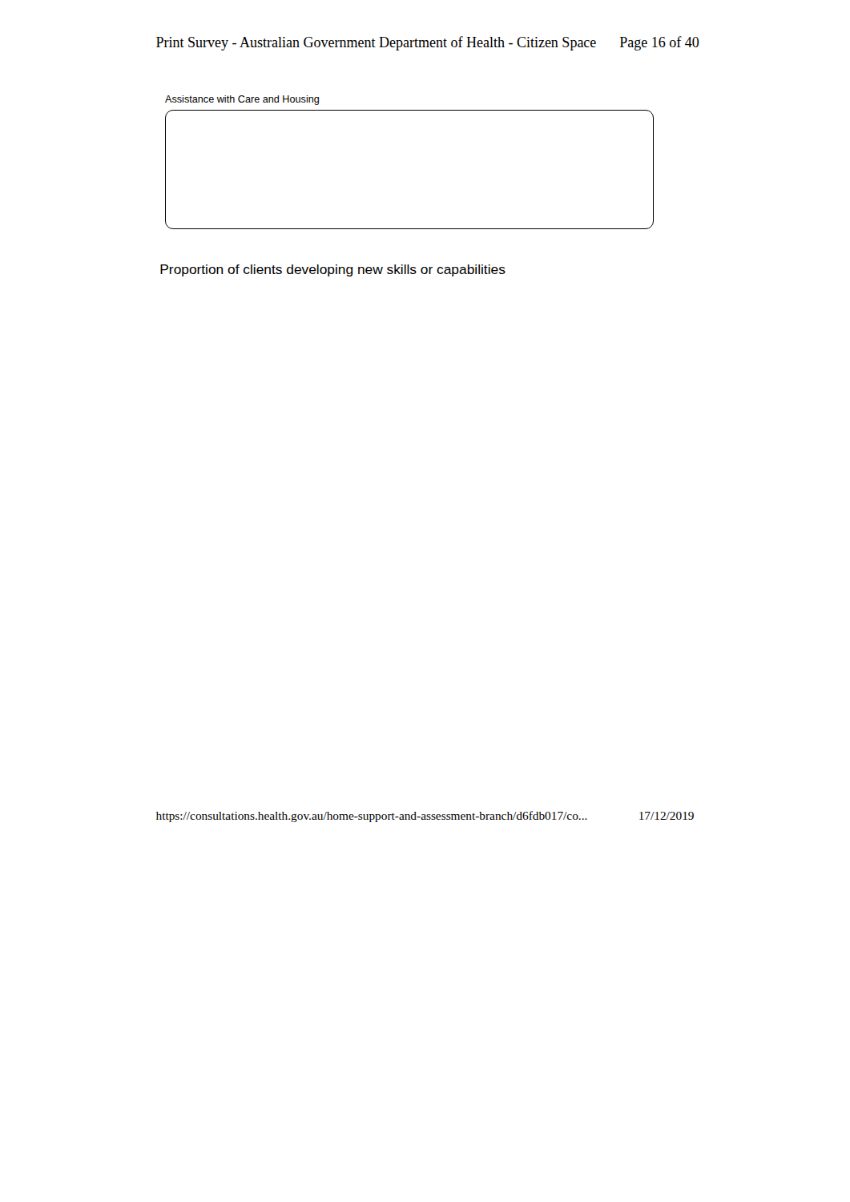Print Survey - Australian Government Department of Health - Citizen Space
Page 16 of 40
Assistance with Care and Housing
Proportion of clients developing new skills or capabilities
https://consultations.health.gov.au/home-support-and-assessment-branch/d6fdb017/co...
17/12/2019